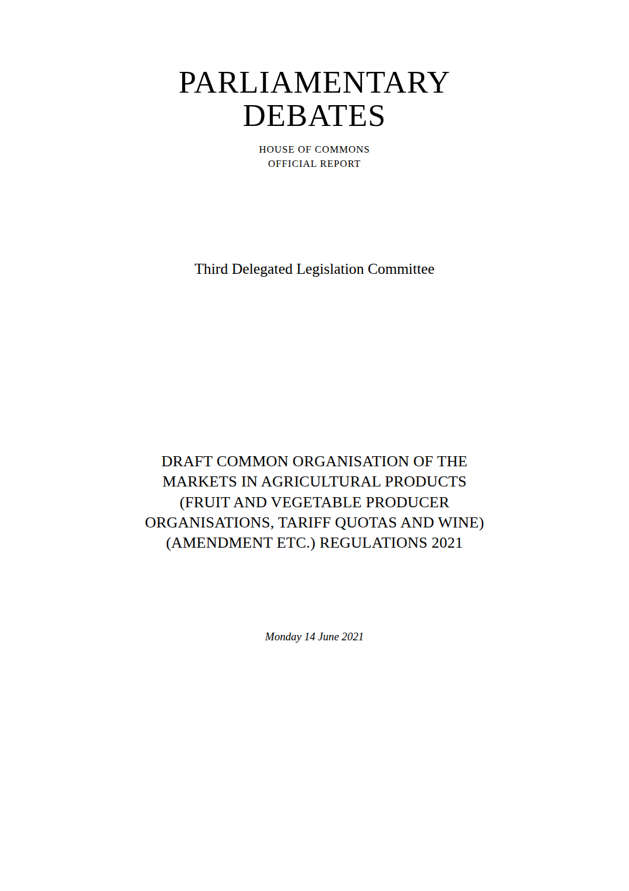PARLIAMENTARY DEBATES
HOUSE OF COMMONS
OFFICIAL REPORT
Third Delegated Legislation Committee
DRAFT COMMON ORGANISATION OF THE MARKETS IN AGRICULTURAL PRODUCTS (FRUIT AND VEGETABLE PRODUCER ORGANISATIONS, TARIFF QUOTAS AND WINE) (AMENDMENT ETC.) REGULATIONS 2021
Monday 14 June 2021